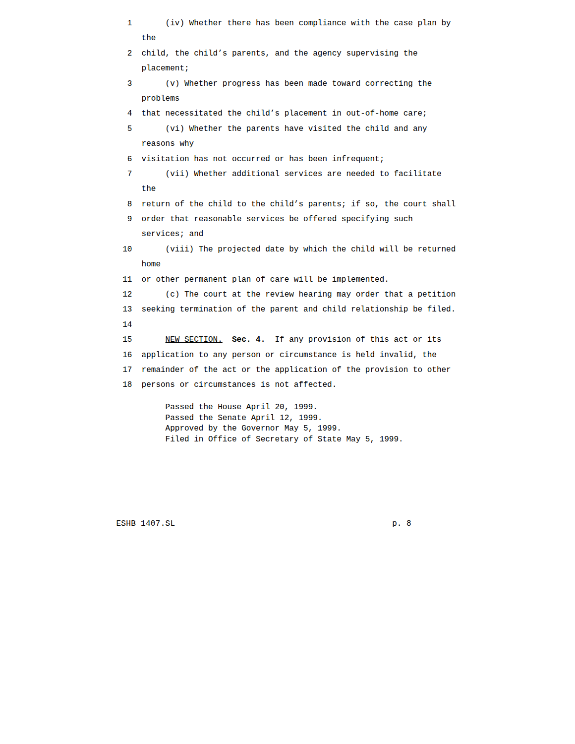(iv) Whether there has been compliance with the case plan by the
child, the child’s parents, and the agency supervising the placement;
(v) Whether progress has been made toward correcting the problems
that necessitated the child’s placement in out-of-home care;
(vi) Whether the parents have visited the child and any reasons why
visitation has not occurred or has been infrequent;
(vii) Whether additional services are needed to facilitate the
return of the child to the child’s parents; if so, the court shall
order that reasonable services be offered specifying such services; and
(viii) The projected date by which the child will be returned home
or other permanent plan of care will be implemented.
(c) The court at the review hearing may order that a petition
seeking termination of the parent and child relationship be filed.
NEW SECTION. Sec. 4. If any provision of this act or its
application to any person or circumstance is held invalid, the
remainder of the act or the application of the provision to other
persons or circumstances is not affected.
Passed the House April 20, 1999.
Passed the Senate April 12, 1999.
Approved by the Governor May 5, 1999.
Filed in Office of Secretary of State May 5, 1999.
ESHB 1407.SL p. 8